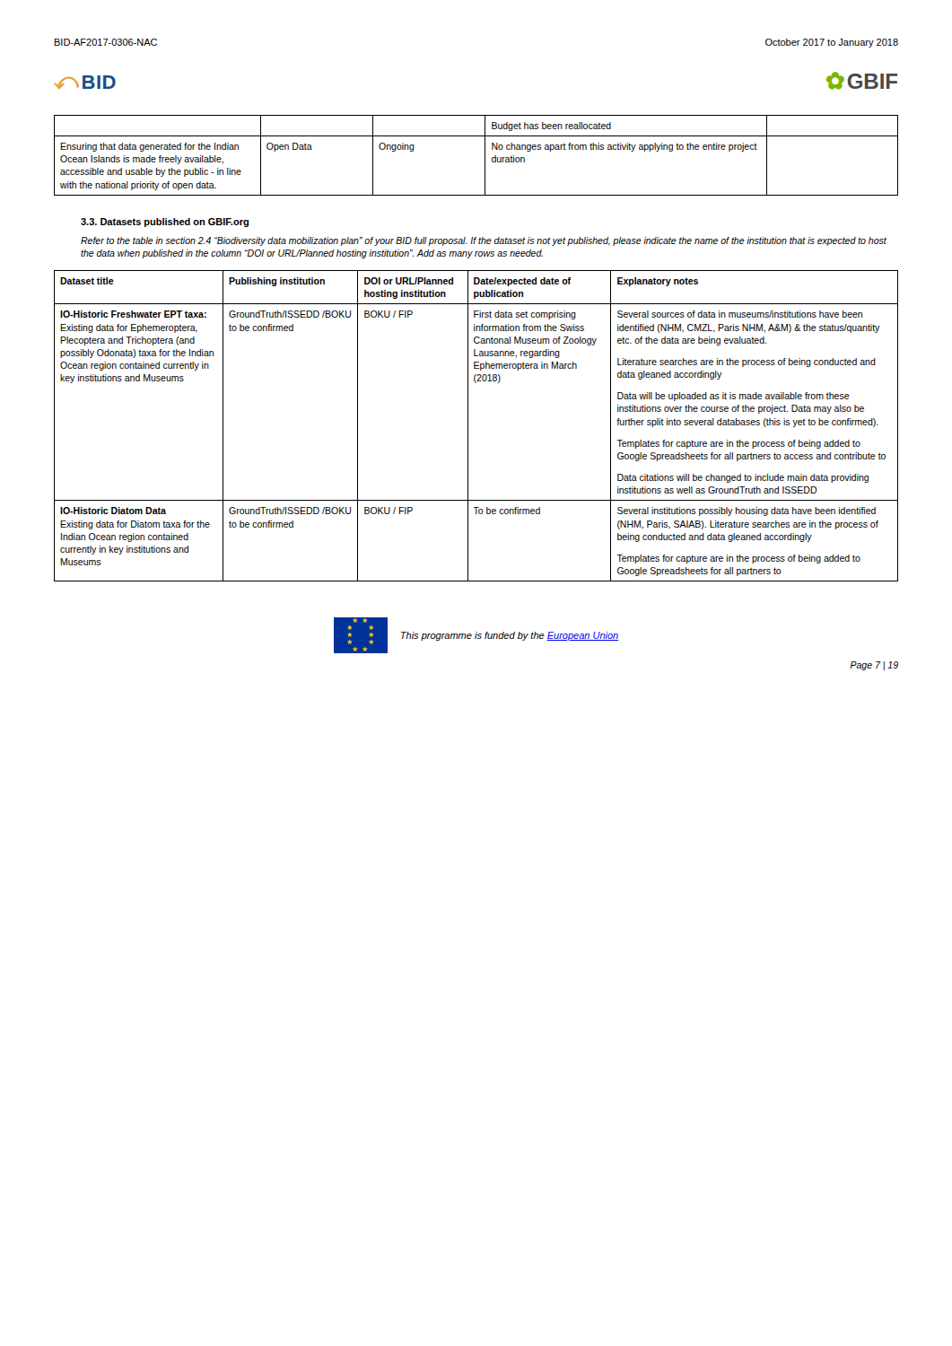BID-AF2017-0306-NAC
October 2017 to January 2018
⤺BID
✿GBIF
| | | | Budget has been reallocated | |
| Ensuring that data generated for the Indian Ocean Islands is made freely available, accessible and usable by the public - in line with the national priority of open data. | Open Data | Ongoing | No changes apart from this activity applying to the entire project duration | |
3.3. Datasets published on GBIF.org
Refer to the table in section 2.4 “Biodiversity data mobilization plan” of your BID full proposal. If the dataset is not yet published, please indicate the name of the institution that is expected to host the data when published in the column “DOI or URL/Planned hosting institution”. Add as many rows as needed.
| Dataset title | Publishing institution | DOI or URL/Planned hosting institution | Date/expected date of publication | Explanatory notes |
| --- | --- | --- | --- | --- |
| IO-Historic Freshwater EPT taxa: Existing data for Ephemeroptera, Plecoptera and Trichoptera (and possibly Odonata) taxa for the Indian Ocean region contained currently in key institutions and Museums | GroundTruth/ISSEDD /BOKU to be confirmed | BOKU / FIP | First data set comprising information from the Swiss Cantonal Museum of Zoology Lausanne, regarding Ephemeroptera in March (2018) | Several sources of data in museums/institutions have been identified (NHM, CMZL, Paris NHM, A&M) & the status/quantity etc. of the data are being evaluated. Literature searches are in the process of being conducted and data gleaned accordingly Data will be uploaded as it is made available from these institutions over the course of the project. Data may also be further split into several databases (this is yet to be confirmed). Templates for capture are in the process of being added to Google Spreadsheets for all partners to access and contribute to Data citations will be changed to include main data providing institutions as well as GroundTruth and ISSEDD |
| IO-Historic Diatom Data Existing data for Diatom taxa for the Indian Ocean region contained currently in key institutions and Museums | GroundTruth/ISSEDD /BOKU to be confirmed | BOKU / FIP | To be confirmed | Several institutions possibly housing data have been identified (NHM, Paris, SAIAB). Literature searches are in the process of being conducted and data gleaned accordingly Templates for capture are in the process of being added to Google Spreadsheets for all partners to |
★ ★
★ ★
★ ★
★ ★
★ ★
This programme is funded by the European Union
Page 7 | 19